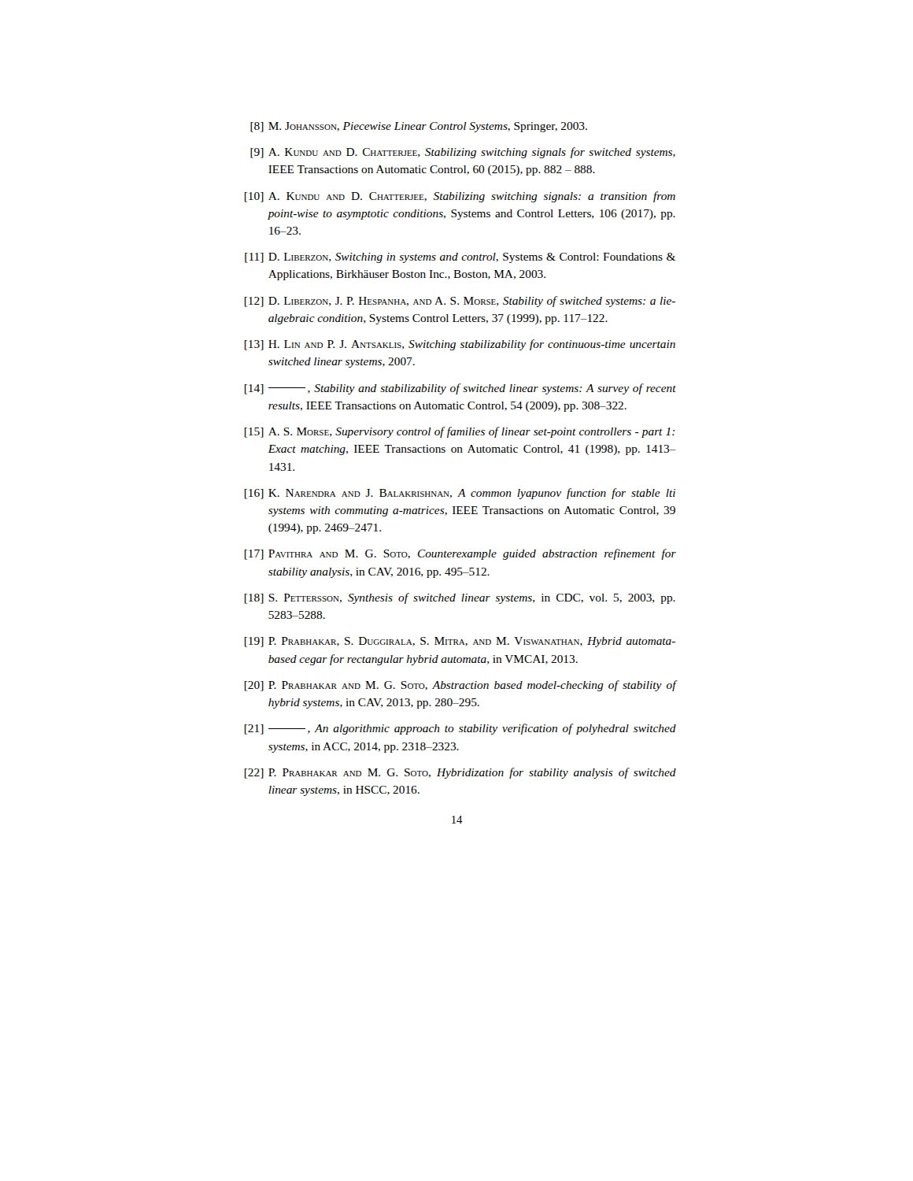[8] M. Johansson, Piecewise Linear Control Systems, Springer, 2003.
[9] A. Kundu and D. Chatterjee, Stabilizing switching signals for switched systems, IEEE Transactions on Automatic Control, 60 (2015), pp. 882 – 888.
[10] A. Kundu and D. Chatterjee, Stabilizing switching signals: a transition from point-wise to asymptotic conditions, Systems and Control Letters, 106 (2017), pp. 16–23.
[11] D. Liberzon, Switching in systems and control, Systems & Control: Foundations & Applications, Birkhäuser Boston Inc., Boston, MA, 2003.
[12] D. Liberzon, J. P. Hespanha, and A. S. Morse, Stability of switched systems: a lie-algebraic condition, Systems Control Letters, 37 (1999), pp. 117–122.
[13] H. Lin and P. J. Antsaklis, Switching stabilizability for continuous-time uncertain switched linear systems, 2007.
[14] , Stability and stabilizability of switched linear systems: A survey of recent results, IEEE Transactions on Automatic Control, 54 (2009), pp. 308–322.
[15] A. S. Morse, Supervisory control of families of linear set-point controllers - part 1: Exact matching, IEEE Transactions on Automatic Control, 41 (1998), pp. 1413–1431.
[16] K. Narendra and J. Balakrishnan, A common lyapunov function for stable lti systems with commuting a-matrices, IEEE Transactions on Automatic Control, 39 (1994), pp. 2469–2471.
[17] Pavithra and M. G. Soto, Counterexample guided abstraction refinement for stability analysis, in CAV, 2016, pp. 495–512.
[18] S. Pettersson, Synthesis of switched linear systems, in CDC, vol. 5, 2003, pp. 5283–5288.
[19] P. Prabhakar, S. Duggirala, S. Mitra, and M. Viswanathan, Hybrid automata-based cegar for rectangular hybrid automata, in VMCAI, 2013.
[20] P. Prabhakar and M. G. Soto, Abstraction based model-checking of stability of hybrid systems, in CAV, 2013, pp. 280–295.
[21] , An algorithmic approach to stability verification of polyhedral switched systems, in ACC, 2014, pp. 2318–2323.
[22] P. Prabhakar and M. G. Soto, Hybridization for stability analysis of switched linear systems, in HSCC, 2016.
14